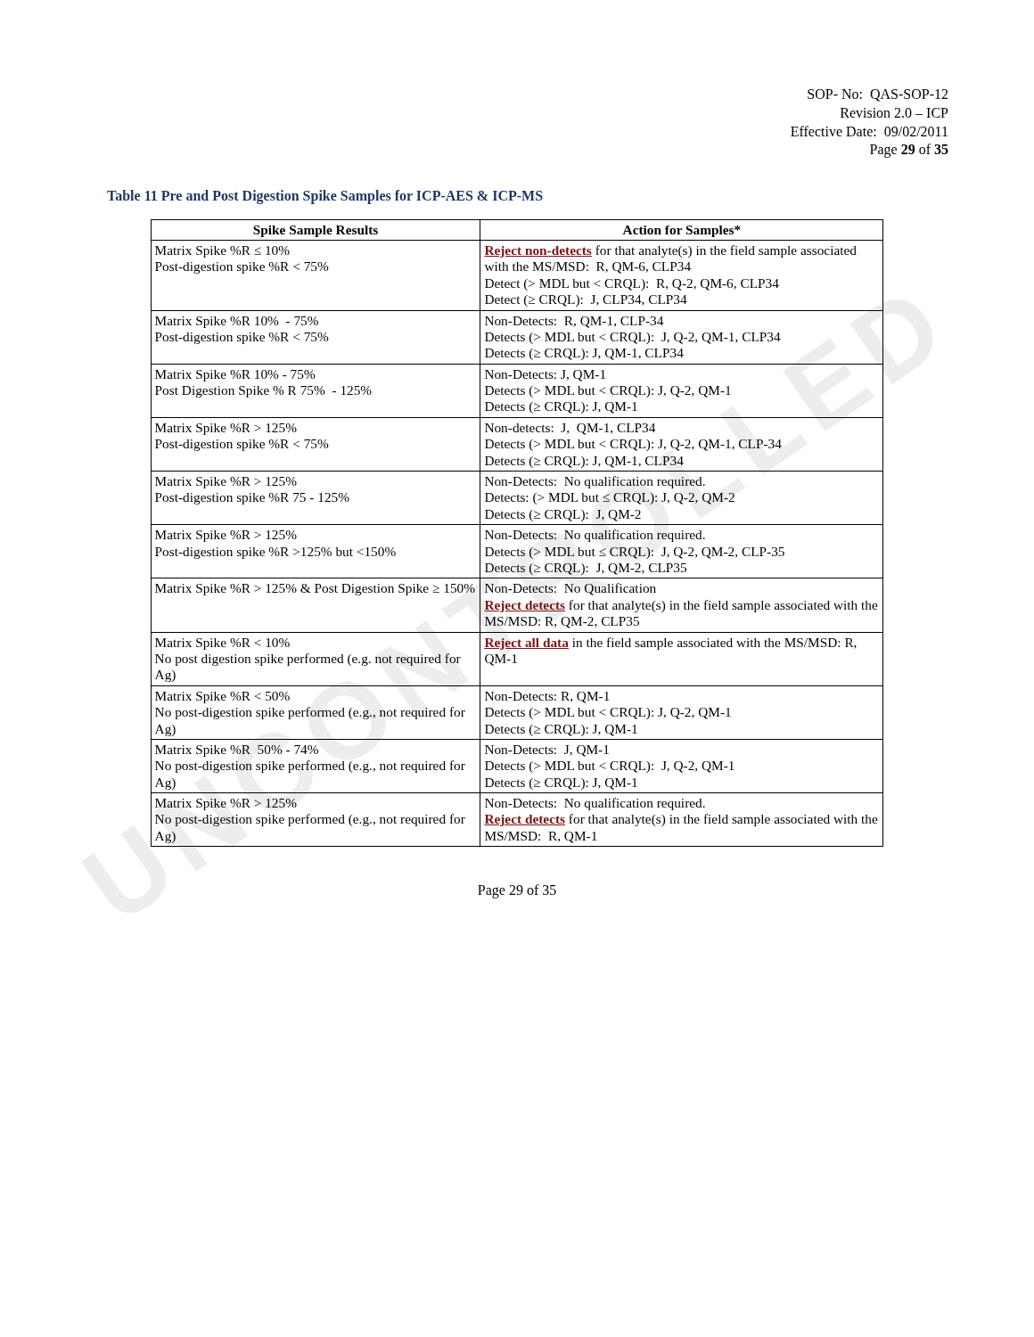UNCONTROLLED
SOP- No: QAS-SOP-12
Revision 2.0 – ICP
Effective Date: 09/02/2011
Page 29 of 35
Table 11 Pre and Post Digestion Spike Samples for ICP-AES & ICP-MS
| Spike Sample Results | Action for Samples* |
| --- | --- |
| Matrix Spike %R ≤ 10% Post-digestion spike %R < 75% | Reject non-detects for that analyte(s) in the field sample associated with the MS/MSD: R, QM-6, CLP34 Detect (> MDL but < CRQL): R, Q-2, QM-6, CLP34 Detect (≥ CRQL): J, CLP34, CLP34 |
| Matrix Spike %R 10% - 75% Post-digestion spike %R < 75% | Non-Detects: R, QM-1, CLP-34 Detects (> MDL but < CRQL): J, Q-2, QM-1, CLP34 Detects (≥ CRQL): J, QM-1, CLP34 |
| Matrix Spike %R 10% - 75% Post Digestion Spike % R 75% - 125% | Non-Detects: J, QM-1 Detects (> MDL but < CRQL): J, Q-2, QM-1 Detects (≥ CRQL): J, QM-1 |
| Matrix Spike %R > 125% Post-digestion spike %R < 75% | Non-detects: J, QM-1, CLP34 Detects (> MDL but < CRQL): J, Q-2, QM-1, CLP-34 Detects (≥ CRQL): J, QM-1, CLP34 |
| Matrix Spike %R > 125% Post-digestion spike %R 75 - 125% | Non-Detects: No qualification required. Detects: (> MDL but ≤ CRQL): J, Q-2, QM-2 Detects (≥ CRQL): J, QM-2 |
| Matrix Spike %R > 125% Post-digestion spike %R >125% but <150% | Non-Detects: No qualification required. Detects (> MDL but ≤ CRQL): J, Q-2, QM-2, CLP-35 Detects (≥ CRQL): J, QM-2, CLP35 |
| Matrix Spike %R > 125% & Post Digestion Spike ≥ 150% | Non-Detects: No Qualification Reject detects for that analyte(s) in the field sample associated with the MS/MSD: R, QM-2, CLP35 |
| Matrix Spike %R < 10% No post digestion spike performed (e.g. not required for Ag) | Reject all data in the field sample associated with the MS/MSD: R, QM-1 |
| Matrix Spike %R < 50% No post-digestion spike performed (e.g., not required for Ag) | Non-Detects: R, QM-1 Detects (> MDL but < CRQL): J, Q-2, QM-1 Detects (≥ CRQL): J, QM-1 |
| Matrix Spike %R 50% - 74% No post-digestion spike performed (e.g., not required for Ag) | Non-Detects: J, QM-1 Detects (> MDL but < CRQL): J, Q-2, QM-1 Detects (≥ CRQL): J, QM-1 |
| Matrix Spike %R > 125% No post-digestion spike performed (e.g., not required for Ag) | Non-Detects: No qualification required. Reject detects for that analyte(s) in the field sample associated with the MS/MSD: R, QM-1 |
Page 29 of 35